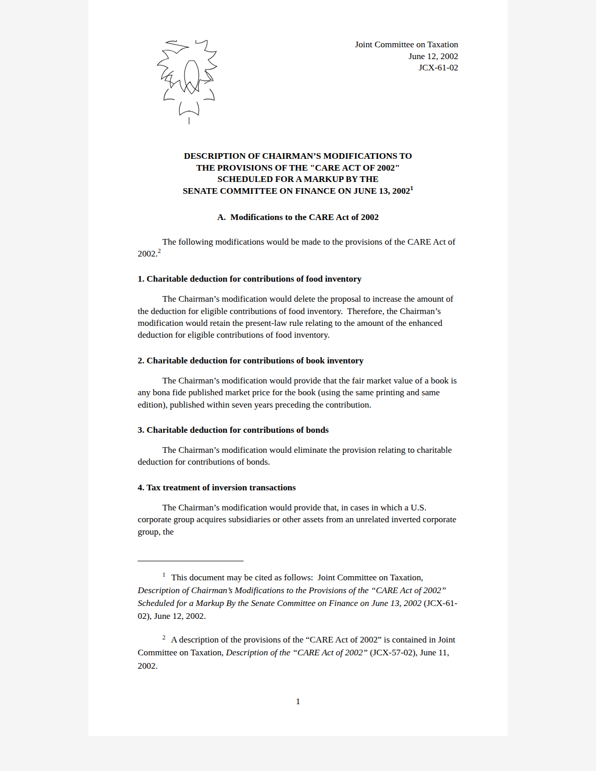Joint Committee on Taxation
June 12, 2002
JCX-61-02
Description of Chairman’s Modifications to
the Provisions of the "CARE Act of 2002"
Scheduled for a Markup by the
Senate Committee on Finance on June 13, 20021
A. Modifications to the CARE Act of 2002
The following modifications would be made to the provisions of the CARE Act of 2002.2
1. Charitable deduction for contributions of food inventory
The Chairman’s modification would delete the proposal to increase the amount of the deduction for eligible contributions of food inventory. Therefore, the Chairman’s modification would retain the present-law rule relating to the amount of the enhanced deduction for eligible contributions of food inventory.
2. Charitable deduction for contributions of book inventory
The Chairman’s modification would provide that the fair market value of a book is any bona fide published market price for the book (using the same printing and same edition), published within seven years preceding the contribution.
3. Charitable deduction for contributions of bonds
The Chairman’s modification would eliminate the provision relating to charitable deduction for contributions of bonds.
4. Tax treatment of inversion transactions
The Chairman’s modification would provide that, in cases in which a U.S. corporate group acquires subsidiaries or other assets from an unrelated inverted corporate group, the
1 This document may be cited as follows: Joint Committee on Taxation, Description of Chairman’s Modifications to the Provisions of the “CARE Act of 2002” Scheduled for a Markup By the Senate Committee on Finance on June 13, 2002 (JCX-61-02), June 12, 2002.
2 A description of the provisions of the “CARE Act of 2002” is contained in Joint Committee on Taxation, Description of the “CARE Act of 2002” (JCX-57-02), June 11, 2002.
1